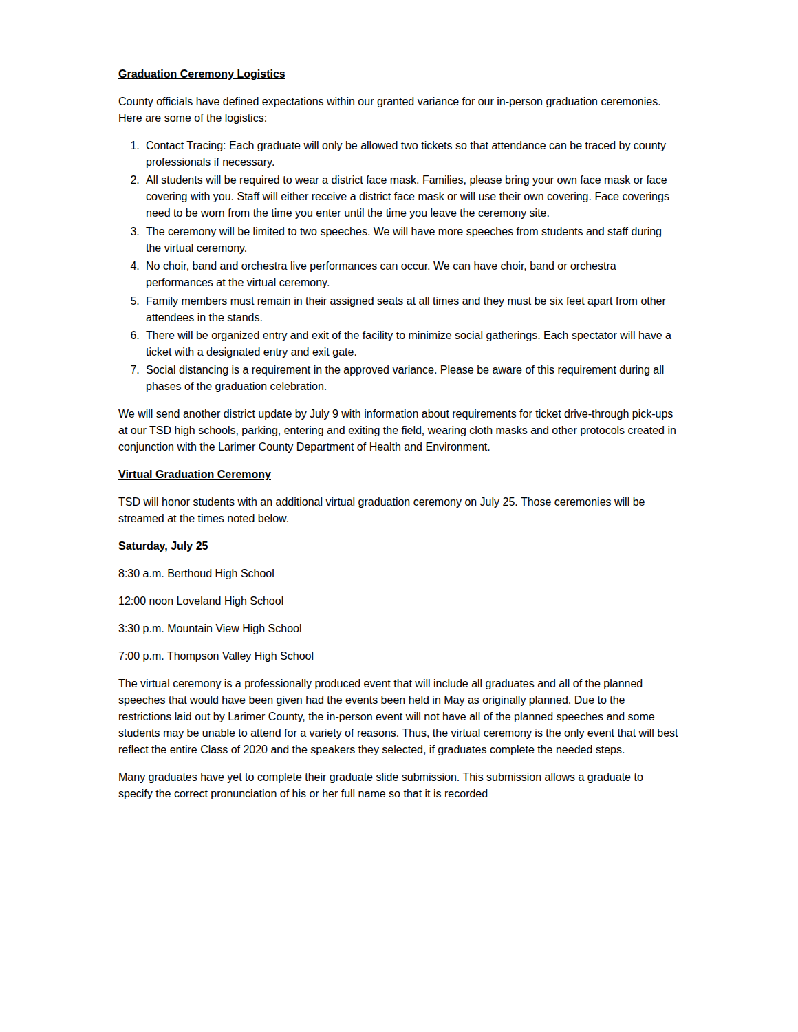Graduation Ceremony Logistics
County officials have defined expectations within our granted variance for our in-person graduation ceremonies. Here are some of the logistics:
Contact Tracing: Each graduate will only be allowed two tickets so that attendance can be traced by county professionals if necessary.
All students will be required to wear a district face mask. Families, please bring your own face mask or face covering with you. Staff will either receive a district face mask or will use their own covering. Face coverings need to be worn from the time you enter until the time you leave the ceremony site.
The ceremony will be limited to two speeches. We will have more speeches from students and staff during the virtual ceremony.
No choir, band and orchestra live performances can occur. We can have choir, band or orchestra performances at the virtual ceremony.
Family members must remain in their assigned seats at all times and they must be six feet apart from other attendees in the stands.
There will be organized entry and exit of the facility to minimize social gatherings. Each spectator will have a ticket with a designated entry and exit gate.
Social distancing is a requirement in the approved variance. Please be aware of this requirement during all phases of the graduation celebration.
We will send another district update by July 9 with information about requirements for ticket drive-through pick-ups at our TSD high schools, parking, entering and exiting the field, wearing cloth masks and other protocols created in conjunction with the Larimer County Department of Health and Environment.
Virtual Graduation Ceremony
TSD will honor students with an additional virtual graduation ceremony on July 25. Those ceremonies will be streamed at the times noted below.
Saturday, July 25
8:30 a.m. Berthoud High School
12:00 noon Loveland High School
3:30 p.m. Mountain View High School
7:00 p.m. Thompson Valley High School
The virtual ceremony is a professionally produced event that will include all graduates and all of the planned speeches that would have been given had the events been held in May as originally planned. Due to the restrictions laid out by Larimer County, the in-person event will not have all of the planned speeches and some students may be unable to attend for a variety of reasons. Thus, the virtual ceremony is the only event that will best reflect the entire Class of 2020 and the speakers they selected, if graduates complete the needed steps.
Many graduates have yet to complete their graduate slide submission. This submission allows a graduate to specify the correct pronunciation of his or her full name so that it is recorded